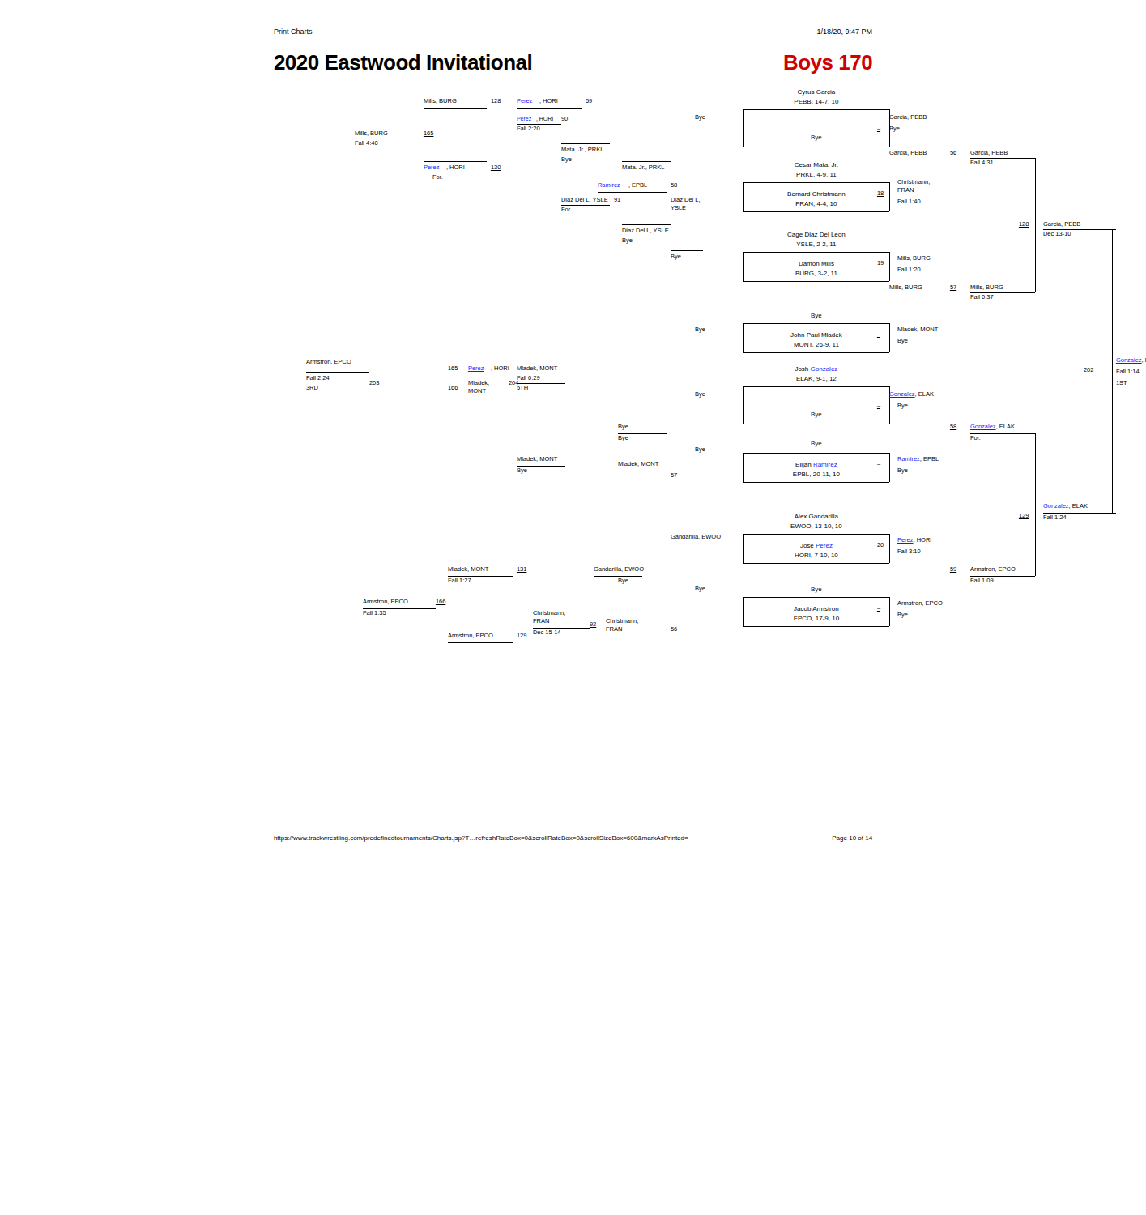Print Charts
1/18/20, 9:47 PM
2020 Eastwood Invitational
Boys 170
Mills, BURG
128
Mills, BURG
Fall 4:40
165
Perez
, HORI
For.
130
Perez
, HORI
59
Perez
, HORI
90
Fall 2:20
Mata. Jr., PRKL
Bye
Mata. Jr., PRKL
Diaz Del L, YSLE
91
For.
Ramirez
, EPBL
58
Diaz Del L, YSLE
Bye
Diaz Del L,
YSLE
Bye
Cyrus Garcia
PEBB, 14-7, 10
Bye
Bye
Garcia, PEBB
Bye
–
Cesar Mata. Jr.
PRKL, 4-9, 11
Bernard Christmann
FRAN, 4-4, 10
18
Christmann,
FRAN
Fall 1:40
Garcia, PEBB
56
Garcia, PEBB
Fall 4:31
Cage Diaz Del Leon
YSLE, 2-2, 11
Damon Mills
BURG, 3-2, 11
19
Mills, BURG
Fall 1:20
Bye
John Paul Mladek
MONT, 26-9, 11
–
Mladek, MONT
Bye
Bye
Mills, BURG
57
Mills, BURG
Fall 0:37
128
Garcia, PEBB
Dec 13-10
Josh Gonzalez
ELAK, 9-1, 12
Bye
Bye
Gonzalez, ELAK
Bye
–
Bye
Bye
Bye
Bye
Elijah Ramirez
EPBL, 20-11, 10
–
Ramirez, EPBL
Bye
58
Gonzalez, ELAK
For.
Mladek, MONT
Fall 0:29
5TH
Mladek, MONT
Bye
Mladek, MONT
57
165
Perez
, HORI
166
Mladek,
MONT
204
Armstron, EPCO
Fall 2:24
3RD
203
Alex Gandarilla
EWOO, 13-10, 10
Jose Perez
HORI, 7-10, 10
20
Perez, HORI
Fall 3:10
Gandarilla, EWOO
Gandarilla, EWOO
Bye
Bye
Jacob Armstron
EPCO, 17-9, 10
–
Armstron, EPCO
Bye
Bye
59
Armstron, EPCO
Fall 1:09
129
Gonzalez, ELAK
Fall 1:24
202
Gonzalez, ELAK
Fall 1:14
1ST
Mladek, MONT
Fall 1:27
131
Armstron, EPCO
166
Fall 1:35
Christmann,
FRAN
Dec 15-14
92
Christmann,
FRAN
56
Armstron, EPCO
129
https://www.trackwrestling.com/predefinedtournaments/Charts.jsp?T…refreshRateBox=0&scrollRateBox=0&scrollSizeBox=600&markAsPrinted=
Page 10 of 14